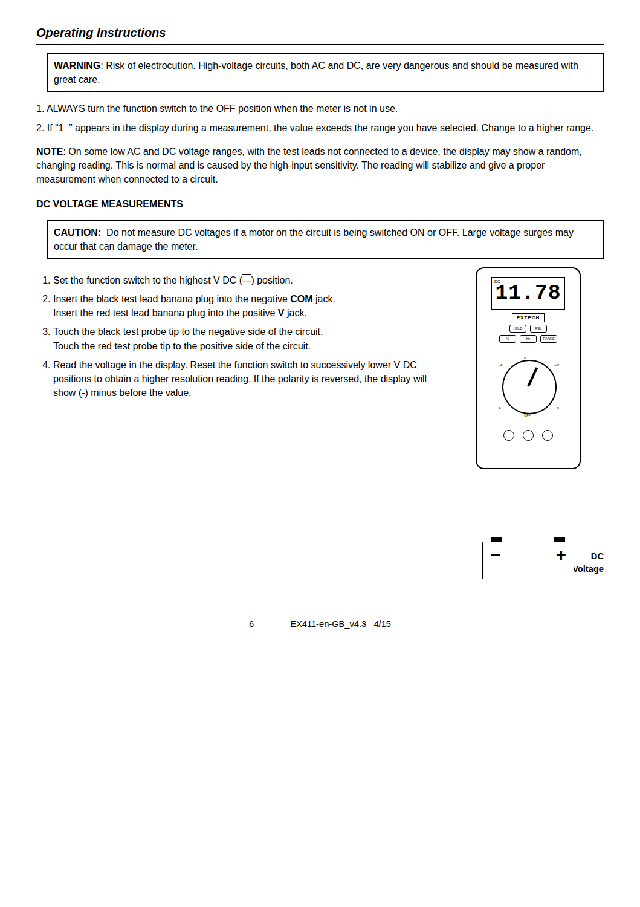Operating Instructions
WARNING: Risk of electrocution. High-voltage circuits, both AC and DC, are very dangerous and should be measured with great care.
1. ALWAYS turn the function switch to the OFF position when the meter is not in use.
2. If “1 ” appears in the display during a measurement, the value exceeds the range you have selected. Change to a higher range.
NOTE: On some low AC and DC voltage ranges, with the test leads not connected to a device, the display may show a random, changing reading. This is normal and is caused by the high-input sensitivity. The reading will stabilize and give a proper measurement when connected to a circuit.
DC VOLTAGE MEASUREMENTS
CAUTION: Do not measure DC voltages if a motor on the circuit is being switched ON or OFF. Large voltage surges may occur that can damage the meter.
Set the function switch to the highest V DC (---) position.
Insert the black test lead banana plug into the negative COM jack.
Insert the red test lead banana plug into the positive V jack.
Touch the black test probe tip to the negative side of the circuit.
Touch the red test probe tip to the positive side of the circuit.
Read the voltage in the display. Reset the function switch to successively lower V DC positions to obtain a higher resolution reading. If the polarity is reversed, the display will show (-) minus before the value.
DC
11.78
EXTECH
HOLD
REL
°C
Hz
RANGE
V mV Ω OFF A µA
− +
DC
Voltage
6 EX411-en-GB_v4.3 4/15